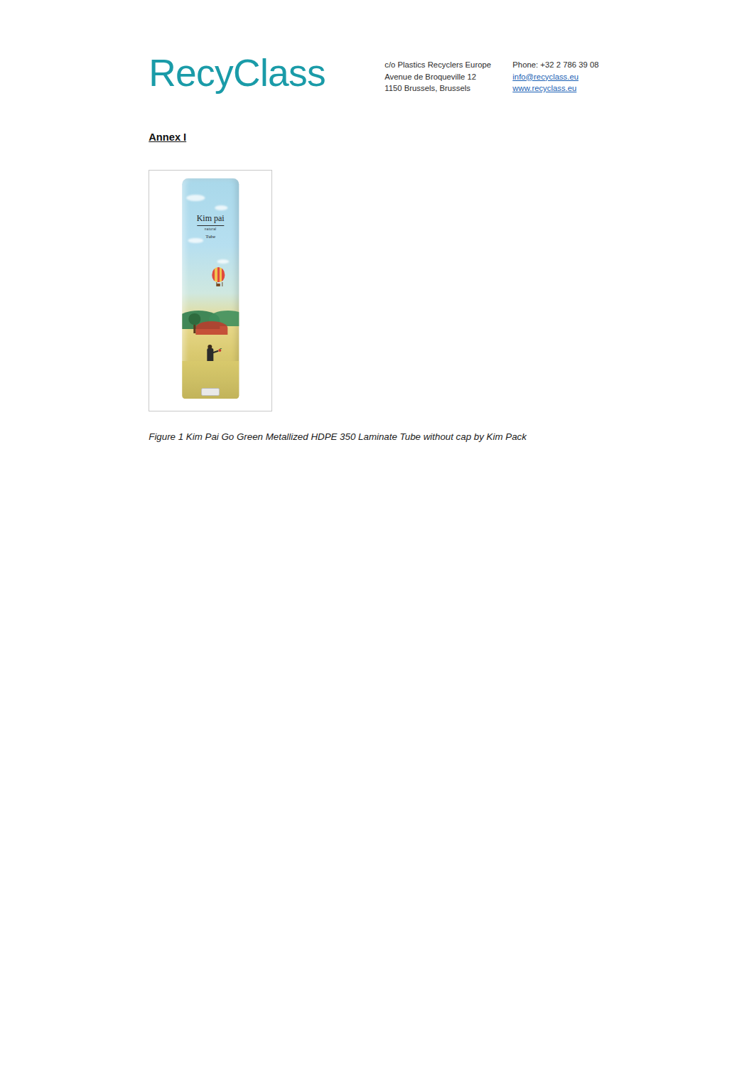Recy Class
c/o Plastics Recyclers Europe
Avenue de Broqueville 12
1150 Brussels, Brussels
Phone: +32 2 786 39 08
info@recyclass.eu
www.recyclass.eu
Annex I
Kim pai
natural
Tube
Figure 1 Kim Pai Go Green Metallized HDPE 350 Laminate Tube without cap by Kim Pack